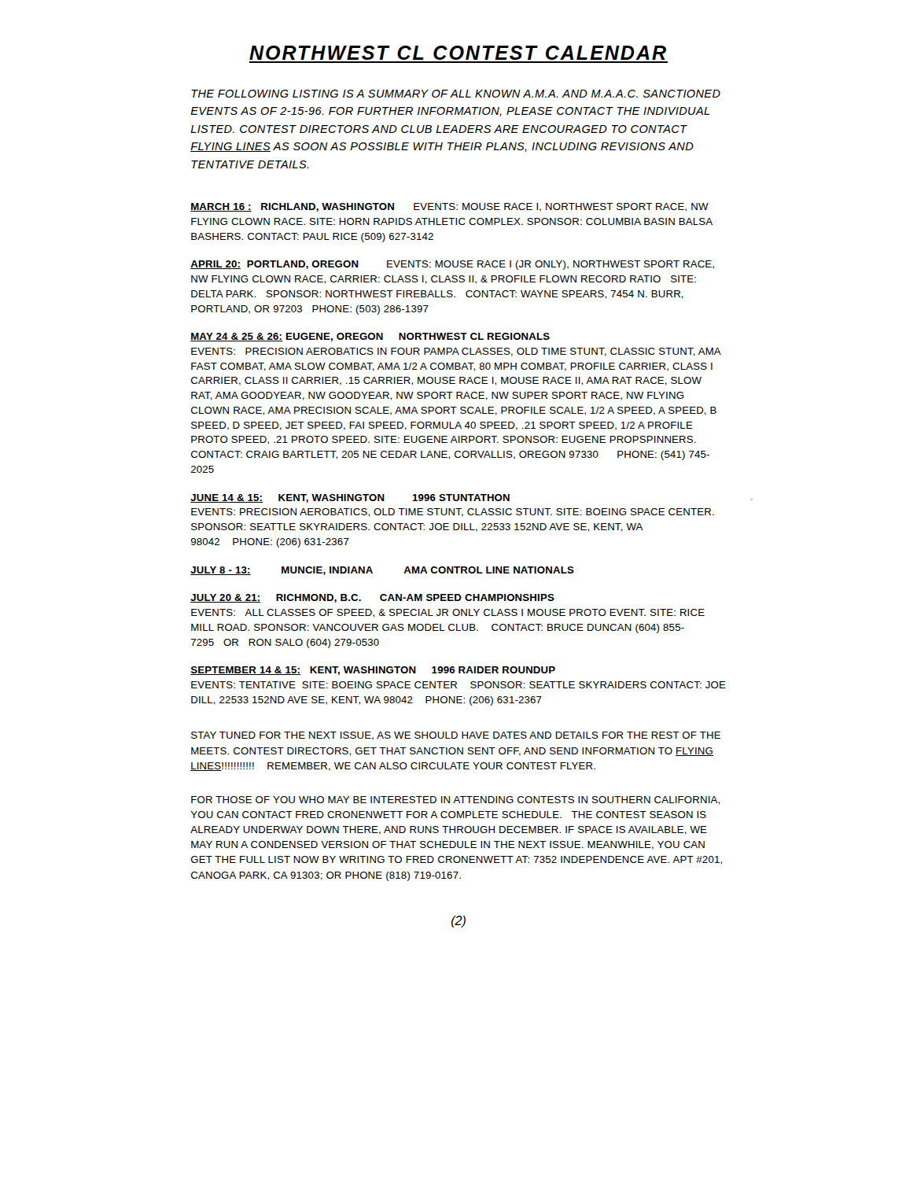NORTHWEST CL CONTEST CALENDAR
THE FOLLOWING LISTING IS A SUMMARY OF ALL KNOWN A.M.A. AND M.A.A.C. SANCTIONED EVENTS AS OF 2-15-96. FOR FURTHER INFORMATION, PLEASE CONTACT THE INDIVIDUAL LISTED. CONTEST DIRECTORS AND CLUB LEADERS ARE ENCOURAGED TO CONTACT FLYING LINES AS SOON AS POSSIBLE WITH THEIR PLANS, INCLUDING REVISIONS AND TENTATIVE DETAILS.
MARCH 16 : RICHLAND, WASHINGTON EVENTS: MOUSE RACE I, NORTHWEST SPORT RACE, NW FLYING CLOWN RACE. SITE: HORN RAPIDS ATHLETIC COMPLEX. SPONSOR: COLUMBIA BASIN BALSA BASHERS. CONTACT: PAUL RICE (509) 627-3142
APRIL 20: PORTLAND, OREGON EVENTS: MOUSE RACE I (JR ONLY), NORTHWEST SPORT RACE, NW FLYING CLOWN RACE, CARRIER: CLASS I, CLASS II, & PROFILE FLOWN RECORD RATIO SITE: DELTA PARK. SPONSOR: NORTHWEST FIREBALLS. CONTACT: WAYNE SPEARS, 7454 N. BURR, PORTLAND, OR 97203 PHONE: (503) 286-1397
MAY 24 & 25 & 26: EUGENE, OREGON NORTHWEST CL REGIONALS
EVENTS: PRECISION AEROBATICS IN FOUR PAMPA CLASSES, OLD TIME STUNT, CLASSIC STUNT, AMA FAST COMBAT, AMA SLOW COMBAT, AMA 1/2 A COMBAT, 80 MPH COMBAT, PROFILE CARRIER, CLASS I CARRIER, CLASS II CARRIER, .15 CARRIER, MOUSE RACE I, MOUSE RACE II, AMA RAT RACE, SLOW RAT, AMA GOODYEAR, NW GOODYEAR, NW SPORT RACE, NW SUPER SPORT RACE, NW FLYING CLOWN RACE, AMA PRECISION SCALE, AMA SPORT SCALE, PROFILE SCALE, 1/2 A SPEED, A SPEED, B SPEED, D SPEED, JET SPEED, FAI SPEED, FORMULA 40 SPEED, .21 SPORT SPEED, 1/2 A PROFILE PROTO SPEED, .21 PROTO SPEED. SITE: EUGENE AIRPORT. SPONSOR: EUGENE PROPSPINNERS. CONTACT: CRAIG BARTLETT, 205 NE CEDAR LANE, CORVALLIS, OREGON 97330 PHONE: (541) 745-2025
JUNE 14 & 15: KENT, WASHINGTON 1996 STUNTATHON
EVENTS: PRECISION AEROBATICS, OLD TIME STUNT, CLASSIC STUNT. SITE: BOEING SPACE CENTER. SPONSOR: SEATTLE SKYRAIDERS. CONTACT: JOE DILL, 22533 152ND AVE SE, KENT, WA 98042 PHONE: (206) 631-2367
JULY 8 - 13: MUNCIE, INDIANA AMA CONTROL LINE NATIONALS
JULY 20 & 21: RICHMOND, B.C. CAN-AM SPEED CHAMPIONSHIPS
EVENTS: ALL CLASSES OF SPEED, & SPECIAL JR ONLY CLASS I MOUSE PROTO EVENT. SITE: RICE MILL ROAD. SPONSOR: VANCOUVER GAS MODEL CLUB. CONTACT: BRUCE DUNCAN (604) 855-7295 OR RON SALO (604) 279-0530
SEPTEMBER 14 & 15: KENT, WASHINGTON 1996 RAIDER ROUNDUP
EVENTS: TENTATIVE SITE: BOEING SPACE CENTER SPONSOR: SEATTLE SKYRAIDERS CONTACT: JOE DILL, 22533 152ND AVE SE, KENT, WA 98042 PHONE: (206) 631-2367
STAY TUNED FOR THE NEXT ISSUE, AS WE SHOULD HAVE DATES AND DETAILS FOR THE REST OF THE MEETS. CONTEST DIRECTORS, GET THAT SANCTION SENT OFF, AND SEND INFORMATION TO FLYING LINES!!!!!!!!!!! REMEMBER, WE CAN ALSO CIRCULATE YOUR CONTEST FLYER.
FOR THOSE OF YOU WHO MAY BE INTERESTED IN ATTENDING CONTESTS IN SOUTHERN CALIFORNIA, YOU CAN CONTACT FRED CRONENWETT FOR A COMPLETE SCHEDULE. THE CONTEST SEASON IS ALREADY UNDERWAY DOWN THERE, AND RUNS THROUGH DECEMBER. IF SPACE IS AVAILABLE, WE MAY RUN A CONDENSED VERSION OF THAT SCHEDULE IN THE NEXT ISSUE. MEANWHILE, YOU CAN GET THE FULL LIST NOW BY WRITING TO FRED CRONENWETT AT: 7352 INDEPENDENCE AVE. APT #201, CANOGA PARK, CA 91303; OR PHONE (818) 719-0167.
◦
(2)